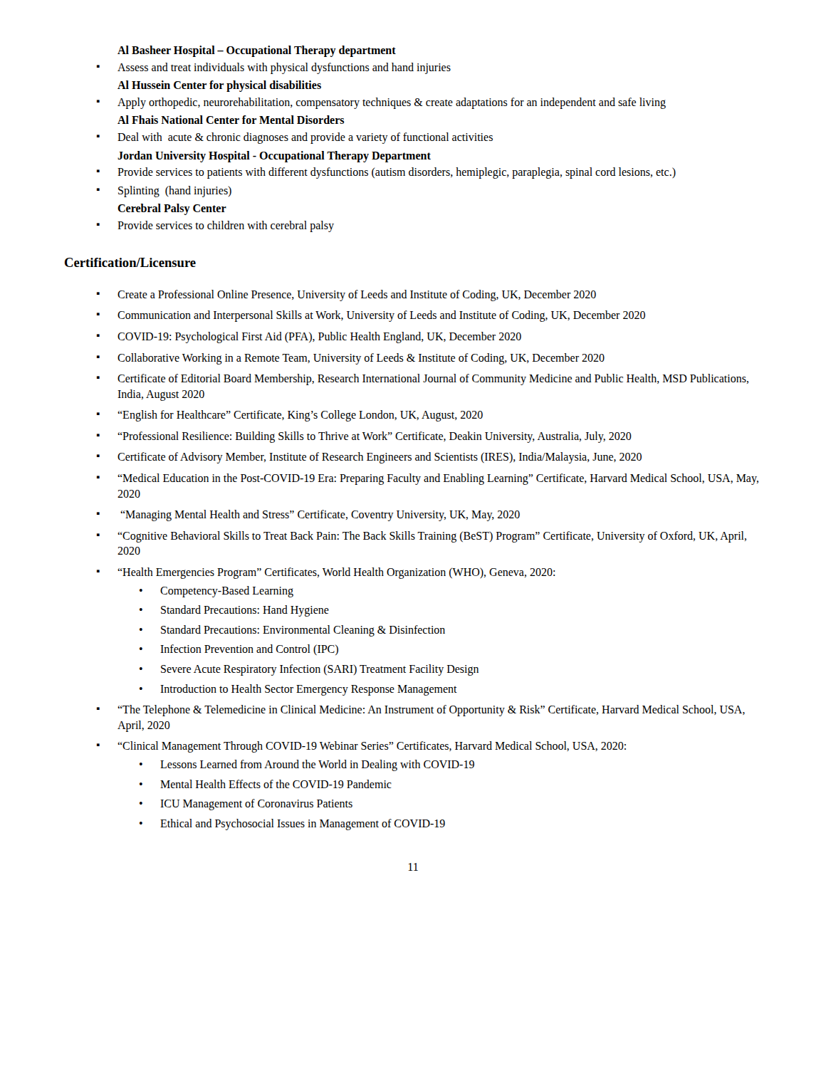Al Basheer Hospital – Occupational Therapy department
Assess and treat individuals with physical dysfunctions and hand injuries
Al Hussein Center for physical disabilities
Apply orthopedic, neurorehabilitation, compensatory techniques & create adaptations for an independent and safe living
Al Fhais National Center for Mental Disorders
Deal with acute & chronic diagnoses and provide a variety of functional activities
Jordan University Hospital - Occupational Therapy Department
Provide services to patients with different dysfunctions (autism disorders, hemiplegic, paraplegia, spinal cord lesions, etc.)
Splinting (hand injuries)
Cerebral Palsy Center
Provide services to children with cerebral palsy
Certification/Licensure
Create a Professional Online Presence, University of Leeds and Institute of Coding, UK, December 2020
Communication and Interpersonal Skills at Work, University of Leeds and Institute of Coding, UK, December 2020
COVID-19: Psychological First Aid (PFA), Public Health England, UK, December 2020
Collaborative Working in a Remote Team, University of Leeds & Institute of Coding, UK, December 2020
Certificate of Editorial Board Membership, Research International Journal of Community Medicine and Public Health, MSD Publications, India, August 2020
“English for Healthcare” Certificate, King’s College London, UK, August, 2020
“Professional Resilience: Building Skills to Thrive at Work” Certificate, Deakin University, Australia, July, 2020
Certificate of Advisory Member, Institute of Research Engineers and Scientists (IRES), India/Malaysia, June, 2020
“Medical Education in the Post-COVID-19 Era: Preparing Faculty and Enabling Learning” Certificate, Harvard Medical School, USA, May, 2020
“Managing Mental Health and Stress” Certificate, Coventry University, UK, May, 2020
“Cognitive Behavioral Skills to Treat Back Pain: The Back Skills Training (BeST) Program” Certificate, University of Oxford, UK, April, 2020
“Health Emergencies Program” Certificates, World Health Organization (WHO), Geneva, 2020:
Competency-Based Learning
Standard Precautions: Hand Hygiene
Standard Precautions: Environmental Cleaning & Disinfection
Infection Prevention and Control (IPC)
Severe Acute Respiratory Infection (SARI) Treatment Facility Design
Introduction to Health Sector Emergency Response Management
“The Telephone & Telemedicine in Clinical Medicine: An Instrument of Opportunity & Risk” Certificate, Harvard Medical School, USA, April, 2020
“Clinical Management Through COVID-19 Webinar Series” Certificates, Harvard Medical School, USA, 2020:
Lessons Learned from Around the World in Dealing with COVID-19
Mental Health Effects of the COVID-19 Pandemic
ICU Management of Coronavirus Patients
Ethical and Psychosocial Issues in Management of COVID-19
11